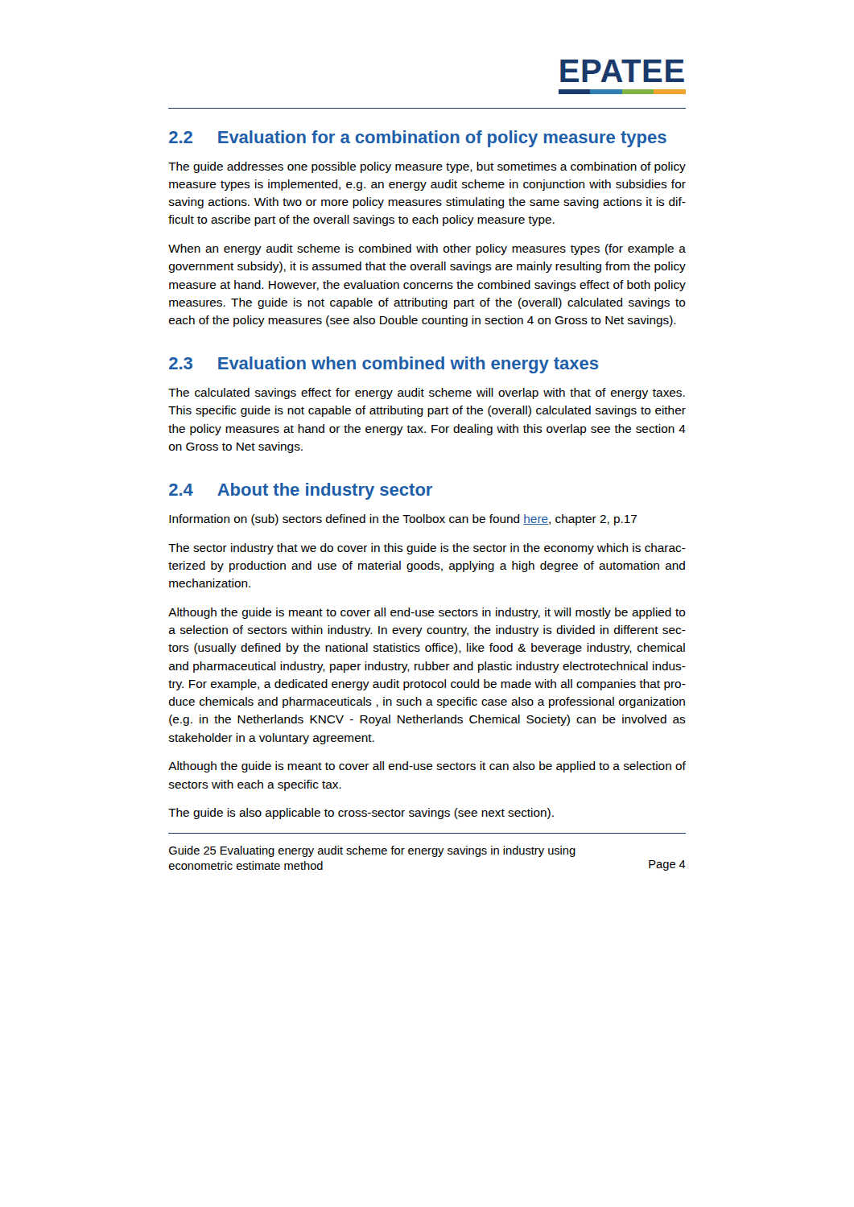EPATEE
2.2 Evaluation for a combination of policy measure types
The guide addresses one possible policy measure type, but sometimes a combination of policy measure types is implemented, e.g. an energy audit scheme in conjunction with subsidies for saving actions. With two or more policy measures stimulating the same saving actions it is difficult to ascribe part of the overall savings to each policy measure type.
When an energy audit scheme is combined with other policy measures types (for example a government subsidy), it is assumed that the overall savings are mainly resulting from the policy measure at hand. However, the evaluation concerns the combined savings effect of both policy measures. The guide is not capable of attributing part of the (overall) calculated savings to each of the policy measures (see also Double counting in section 4 on Gross to Net savings).
2.3 Evaluation when combined with energy taxes
The calculated savings effect for energy audit scheme will overlap with that of energy taxes. This specific guide is not capable of attributing part of the (overall) calculated savings to either the policy measures at hand or the energy tax. For dealing with this overlap see the section 4 on Gross to Net savings.
2.4 About the industry sector
Information on (sub) sectors defined in the Toolbox can be found here, chapter 2, p.17
The sector industry that we do cover in this guide is the sector in the economy which is characterized by production and use of material goods, applying a high degree of automation and mechanization.
Although the guide is meant to cover all end-use sectors in industry, it will mostly be applied to a selection of sectors within industry. In every country, the industry is divided in different sectors (usually defined by the national statistics office), like food & beverage industry, chemical and pharmaceutical industry, paper industry, rubber and plastic industry electrotechnical industry. For example, a dedicated energy audit protocol could be made with all companies that produce chemicals and pharmaceuticals , in such a specific case also a professional organization (e.g. in the Netherlands KNCV - Royal Netherlands Chemical Society) can be involved as stakeholder in a voluntary agreement.
Although the guide is meant to cover all end-use sectors it can also be applied to a selection of sectors with each a specific tax.
The guide is also applicable to cross-sector savings (see next section).
Guide 25 Evaluating energy audit scheme for energy savings in industry using econometric estimate method
Page 4